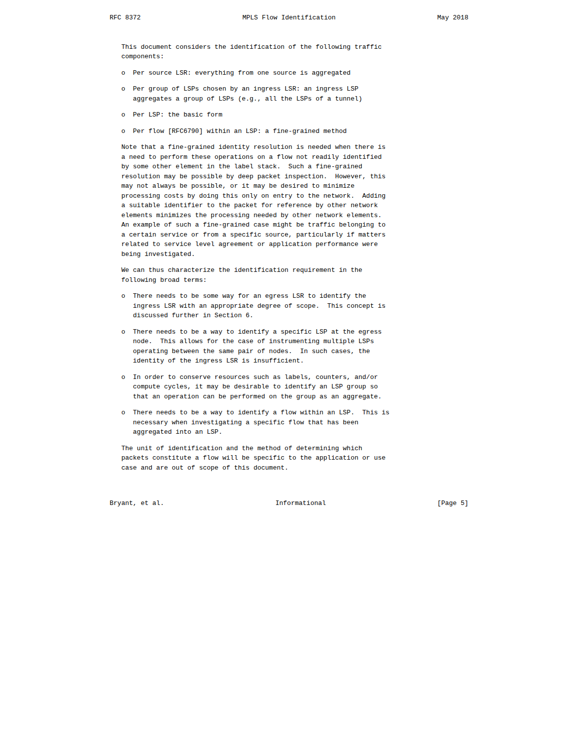RFC 8372 MPLS Flow Identification May 2018
This document considers the identification of the following traffic components:
Per source LSR: everything from one source is aggregated
Per group of LSPs chosen by an ingress LSR: an ingress LSP aggregates a group of LSPs (e.g., all the LSPs of a tunnel)
Per LSP: the basic form
Per flow [RFC6790] within an LSP: a fine-grained method
Note that a fine-grained identity resolution is needed when there is a need to perform these operations on a flow not readily identified by some other element in the label stack. Such a fine-grained resolution may be possible by deep packet inspection. However, this may not always be possible, or it may be desired to minimize processing costs by doing this only on entry to the network. Adding a suitable identifier to the packet for reference by other network elements minimizes the processing needed by other network elements. An example of such a fine-grained case might be traffic belonging to a certain service or from a specific source, particularly if matters related to service level agreement or application performance were being investigated.
We can thus characterize the identification requirement in the following broad terms:
There needs to be some way for an egress LSR to identify the ingress LSR with an appropriate degree of scope. This concept is discussed further in Section 6.
There needs to be a way to identify a specific LSP at the egress node. This allows for the case of instrumenting multiple LSPs operating between the same pair of nodes. In such cases, the identity of the ingress LSR is insufficient.
In order to conserve resources such as labels, counters, and/or compute cycles, it may be desirable to identify an LSP group so that an operation can be performed on the group as an aggregate.
There needs to be a way to identify a flow within an LSP. This is necessary when investigating a specific flow that has been aggregated into an LSP.
The unit of identification and the method of determining which packets constitute a flow will be specific to the application or use case and are out of scope of this document.
Bryant, et al. Informational [Page 5]